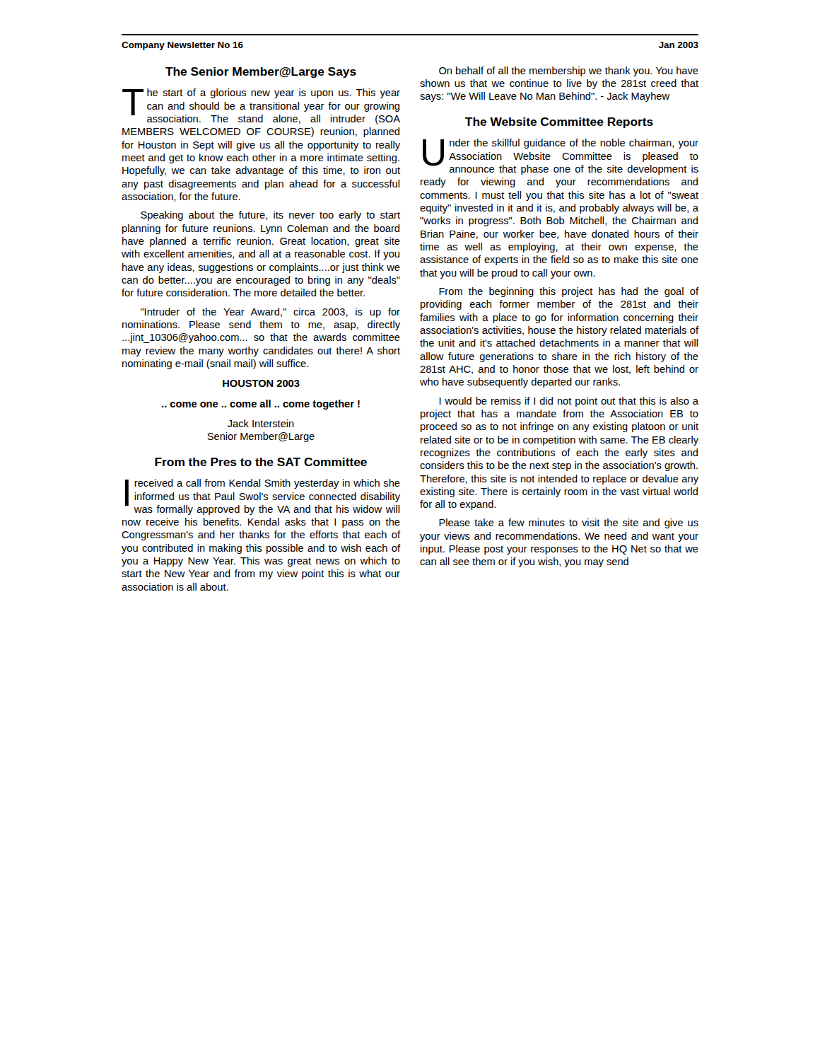Company Newsletter No 16 Jan 2003
The Senior Member@Large Says
The start of a glorious new year is upon us. This year can and should be a transitional year for our growing association. The stand alone, all intruder (SOA MEMBERS WELCOMED OF COURSE) reunion, planned for Houston in Sept will give us all the opportunity to really meet and get to know each other in a more intimate setting. Hopefully, we can take advantage of this time, to iron out any past disagreements and plan ahead for a successful association, for the future.
Speaking about the future, its never too early to start planning for future reunions. Lynn Coleman and the board have planned a terrific reunion. Great location, great site with excellent amenities, and all at a reasonable cost. If you have any ideas, suggestions or complaints....or just think we can do better....you are encouraged to bring in any "deals" for future consideration. The more detailed the better.
"Intruder of the Year Award," circa 2003, is up for nominations. Please send them to me, asap, directly ...jint_10306@yahoo.com... so that the awards committee may review the many worthy candidates out there! A short nominating e-mail (snail mail) will suffice.
HOUSTON 2003
.. come one .. come all .. come together !
Jack Interstein
Senior Member@Large
From the Pres to the SAT Committee
I received a call from Kendal Smith yesterday in which she informed us that Paul Swol's service connected disability was formally approved by the VA and that his widow will now receive his benefits. Kendal asks that I pass on the Congressman's and her thanks for the efforts that each of you contributed in making this possible and to wish each of you a Happy New Year. This was great news on which to start the New Year and from my view point this is what our association is all about.
On behalf of all the membership we thank you. You have shown us that we continue to live by the 281st creed that says: "We Will Leave No Man Behind". - Jack Mayhew
The Website Committee Reports
Under the skillful guidance of the noble chairman, your Association Website Committee is pleased to announce that phase one of the site development is ready for viewing and your recommendations and comments. I must tell you that this site has a lot of "sweat equity" invested in it and it is, and probably always will be, a "works in progress". Both Bob Mitchell, the Chairman and Brian Paine, our worker bee, have donated hours of their time as well as employing, at their own expense, the assistance of experts in the field so as to make this site one that you will be proud to call your own.
From the beginning this project has had the goal of providing each former member of the 281st and their families with a place to go for information concerning their association's activities, house the history related materials of the unit and it's attached detachments in a manner that will allow future generations to share in the rich history of the 281st AHC, and to honor those that we lost, left behind or who have subsequently departed our ranks.
I would be remiss if I did not point out that this is also a project that has a mandate from the Association EB to proceed so as to not infringe on any existing platoon or unit related site or to be in competition with same. The EB clearly recognizes the contributions of each the early sites and considers this to be the next step in the association's growth. Therefore, this site is not intended to replace or devalue any existing site. There is certainly room in the vast virtual world for all to expand.
Please take a few minutes to visit the site and give us your views and recommendations. We need and want your input. Please post your responses to the HQ Net so that we can all see them or if you wish, you may send